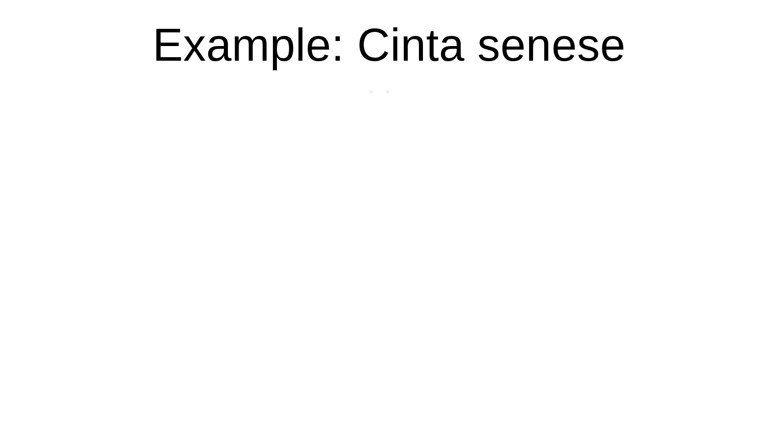Example: Cinta senese